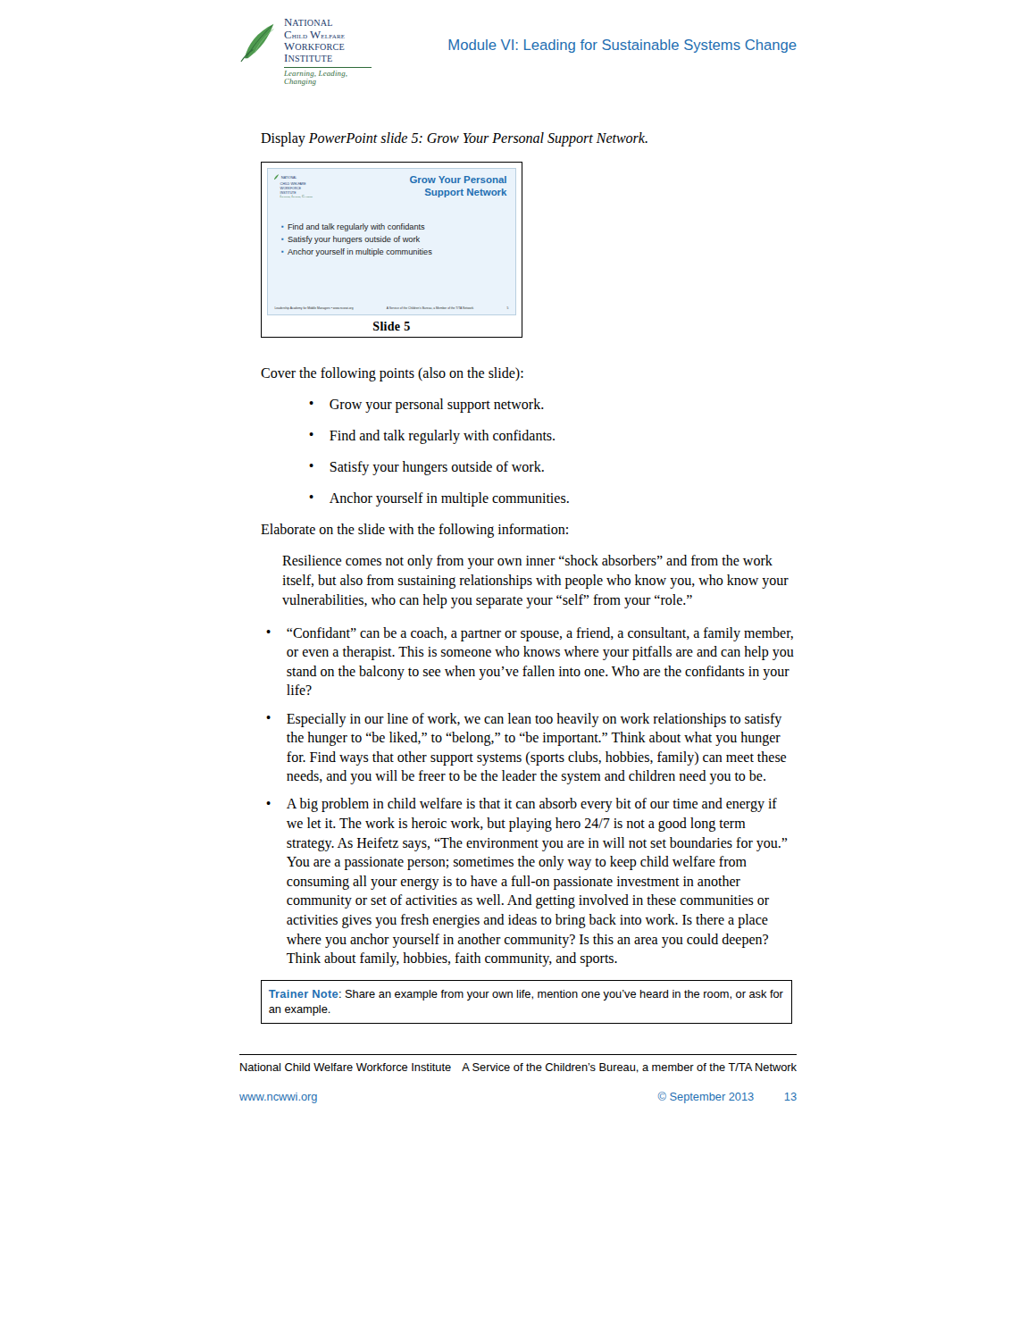NATIONAL
Child Welfare
WORKFORCE
INSTITUTE
Learning, Leading, Changing
Module VI: Leading for Sustainable Systems Change
Display PowerPoint slide 5: Grow Your Personal Support Network.
NATIONAL
CHILD WELFARE
WORKFORCE
INSTITUTE
Learning, Leading, Changing
Grow Your Personal
Support Network
Find and talk regularly with confidants
Satisfy your hungers outside of work
Anchor yourself in multiple communities
Leadership Academy for Middle Managers • www.ncwwi.org A Service of the Children's Bureau, a Member of the T/TA Network 5
Slide 5
Cover the following points (also on the slide):
Grow your personal support network.
Find and talk regularly with confidants.
Satisfy your hungers outside of work.
Anchor yourself in multiple communities.
Elaborate on the slide with the following information:
Resilience comes not only from your own inner “shock absorbers” and from the work itself, but also from sustaining relationships with people who know you, who know your vulnerabilities, who can help you separate your “self” from your “role.”
“Confidant” can be a coach, a partner or spouse, a friend, a consultant, a family member, or even a therapist. This is someone who knows where your pitfalls are and can help you stand on the balcony to see when you’ve fallen into one. Who are the confidants in your life?
Especially in our line of work, we can lean too heavily on work relationships to satisfy the hunger to “be liked,” to “belong,” to “be important.” Think about what you hunger for. Find ways that other support systems (sports clubs, hobbies, family) can meet these needs, and you will be freer to be the leader the system and children need you to be.
A big problem in child welfare is that it can absorb every bit of our time and energy if we let it. The work is heroic work, but playing hero 24/7 is not a good long term strategy. As Heifetz says, “The environment you are in will not set boundaries for you.” You are a passionate person; sometimes the only way to keep child welfare from consuming all your energy is to have a full-on passionate investment in another community or set of activities as well. And getting involved in these communities or activities gives you fresh energies and ideas to bring back into work. Is there a place where you anchor yourself in another community? Is this an area you could deepen? Think about family, hobbies, faith community, and sports.
Trainer Note: Share an example from your own life, mention one you’ve heard in the room, or ask for an example.
National Child Welfare Workforce Institute A Service of the Children’s Bureau, a member of the T/TA Network
www.ncwwi.org © September 201313